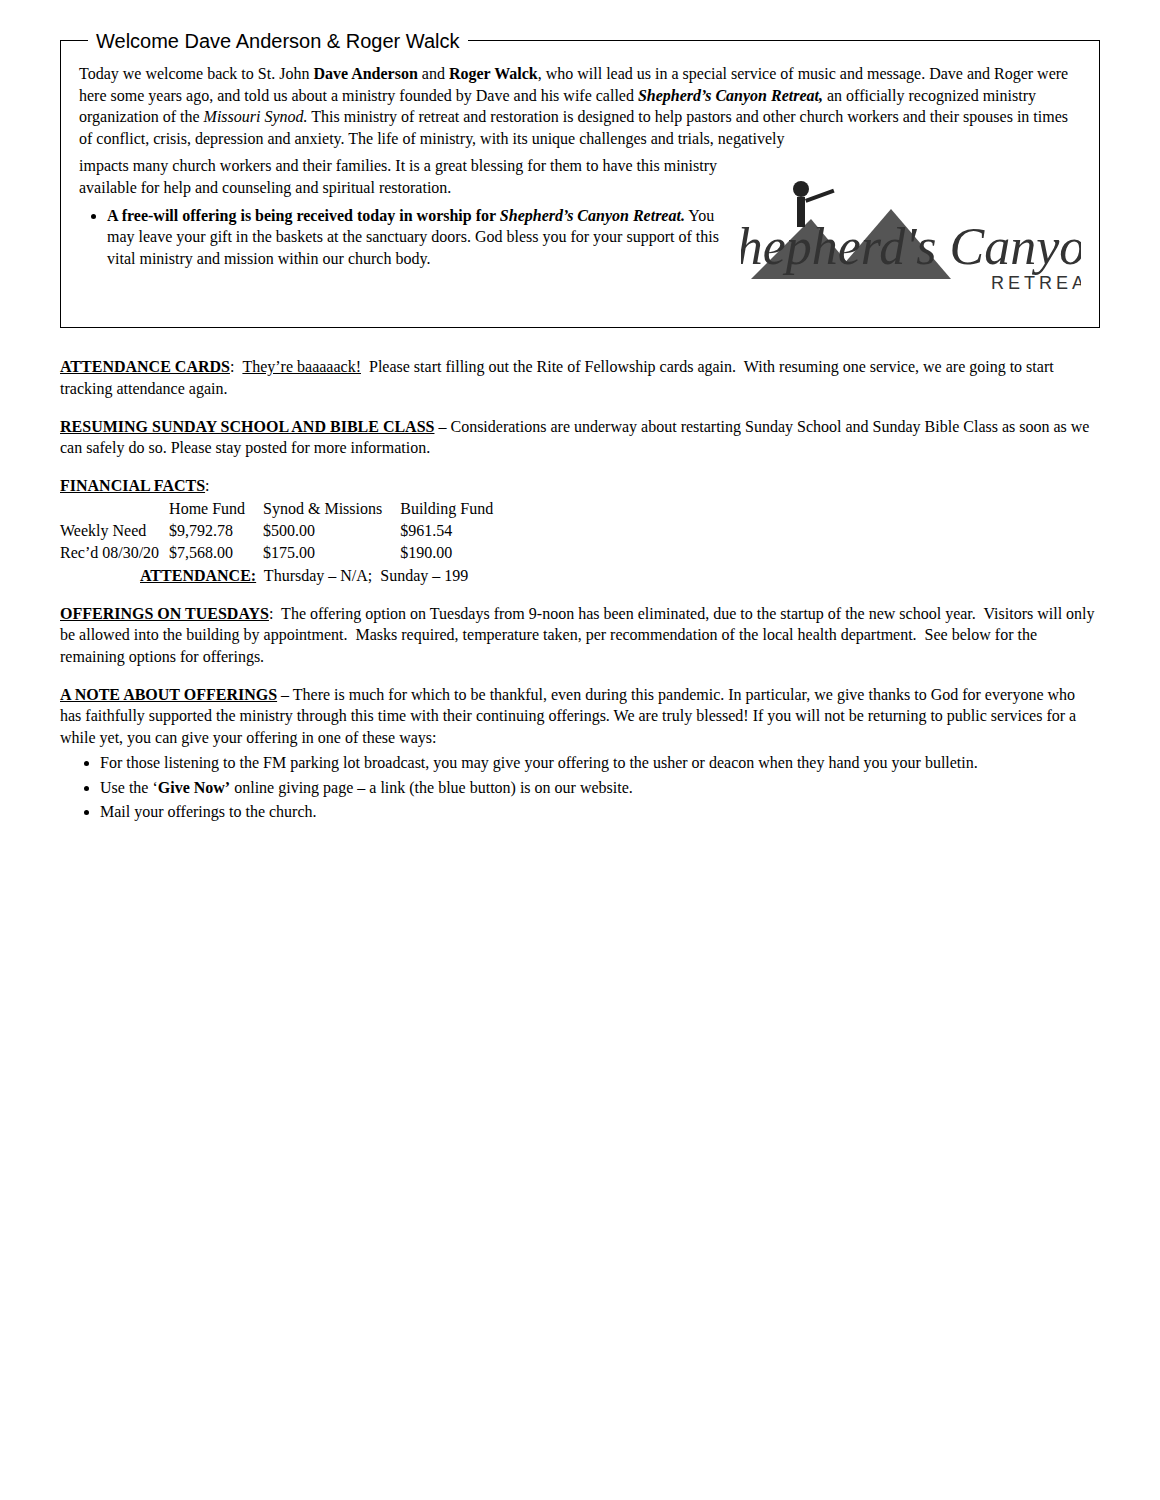Welcome Dave Anderson & Roger Walck
Today we welcome back to St. John Dave Anderson and Roger Walck, who will lead us in a special service of music and message. Dave and Roger were here some years ago, and told us about a ministry founded by Dave and his wife called Shepherd’s Canyon Retreat, an officially recognized ministry organization of the Missouri Synod. This ministry of retreat and restoration is designed to help pastors and other church workers and their spouses in times of conflict, crisis, depression and anxiety. The life of ministry, with its unique challenges and trials, negatively
impacts many church workers and their families. It is a great blessing for them to have this ministry available for help and counseling and spiritual restoration.
A free-will offering is being received today in worship for Shepherd’s Canyon Retreat. You may leave your gift in the baskets at the sanctuary doors. God bless you for your support of this vital ministry and mission within our church body.
ATTENDANCE CARDS: They’re baaaaack! Please start filling out the Rite of Fellowship cards again. With resuming one service, we are going to start tracking attendance again.
RESUMING SUNDAY SCHOOL AND BIBLE CLASS – Considerations are underway about restarting Sunday School and Sunday Bible Class as soon as we can safely do so. Please stay posted for more information.
FINANCIAL FACTS:
| | Home Fund | Synod & Missions | Building Fund |
| Weekly Need | $9,792.78 | $500.00 | $961.54 |
| Rec’d 08/30/20 | $7,568.00 | $175.00 | $190.00 |
ATTENDANCE: Thursday – N/A; Sunday – 199
OFFERINGS ON TUESDAYS: The offering option on Tuesdays from 9-noon has been eliminated, due to the startup of the new school year. Visitors will only be allowed into the building by appointment. Masks required, temperature taken, per recommendation of the local health department. See below for the remaining options for offerings.
A NOTE ABOUT OFFERINGS – There is much for which to be thankful, even during this pandemic. In particular, we give thanks to God for everyone who has faithfully supported the ministry through this time with their continuing offerings. We are truly blessed! If you will not be returning to public services for a while yet, you can give your offering in one of these ways:
For those listening to the FM parking lot broadcast, you may give your offering to the usher or deacon when they hand you your bulletin.
Use the ‘Give Now’ online giving page – a link (the blue button) is on our website.
Mail your offerings to the church.